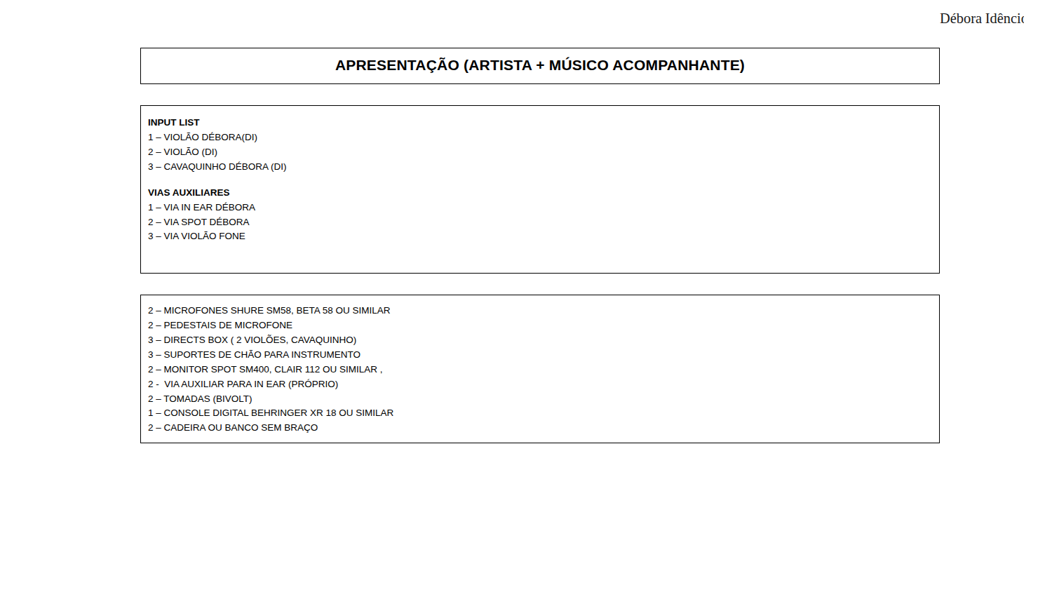Débora Idêncio
APRESENTAÇÃO (ARTISTA + MÚSICO ACOMPANHANTE)
INPUT LIST
1 – VIOLÃO DÉBORA(DI)
2 – VIOLÃO (DI)
3 – CAVAQUINHO DÉBORA (DI)
VIAS AUXILIARES
1 – VIA IN EAR DÉBORA
2 – VIA SPOT DÉBORA
3 – VIA VIOLÃO FONE
2 – MICROFONES SHURE SM58, BETA 58 OU SIMILAR
2 – PEDESTAIS DE MICROFONE
3 – DIRECTS BOX ( 2 VIOLÕES, CAVAQUINHO)
3 – SUPORTES DE CHÃO PARA INSTRUMENTO
2 – MONITOR SPOT SM400, CLAIR 112 OU SIMILAR ,
2 - VIA AUXILIAR PARA IN EAR (PRÓPRIO)
2 – TOMADAS (BIVOLT)
1 – CONSOLE DIGITAL BEHRINGER XR 18 OU SIMILAR
2 – CADEIRA OU BANCO SEM BRAÇO